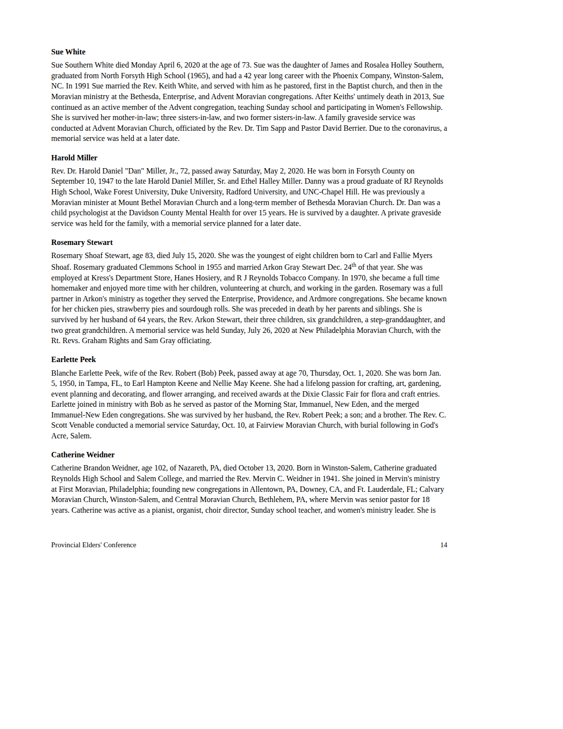Sue White
Sue Southern White died Monday April 6, 2020 at the age of 73. Sue was the daughter of James and Rosalea Holley Southern, graduated from North Forsyth High School (1965), and had a 42 year long career with the Phoenix Company, Winston-Salem, NC. In 1991 Sue married the Rev. Keith White, and served with him as he pastored, first in the Baptist church, and then in the Moravian ministry at the Bethesda, Enterprise, and Advent Moravian congregations. After Keiths' untimely death in 2013, Sue continued as an active member of the Advent congregation, teaching Sunday school and participating in Women's Fellowship. She is survived her mother-in-law; three sisters-in-law, and two former sisters-in-law. A family graveside service was conducted at Advent Moravian Church, officiated by the Rev. Dr. Tim Sapp and Pastor David Berrier. Due to the coronavirus, a memorial service was held at a later date.
Harold Miller
Rev. Dr. Harold Daniel "Dan" Miller, Jr., 72, passed away Saturday, May 2, 2020. He was born in Forsyth County on September 10, 1947 to the late Harold Daniel Miller, Sr. and Ethel Halley Miller. Danny was a proud graduate of RJ Reynolds High School, Wake Forest University, Duke University, Radford University, and UNC-Chapel Hill. He was previously a Moravian minister at Mount Bethel Moravian Church and a long-term member of Bethesda Moravian Church. Dr. Dan was a child psychologist at the Davidson County Mental Health for over 15 years. He is survived by a daughter. A private graveside service was held for the family, with a memorial service planned for a later date.
Rosemary Stewart
Rosemary Shoaf Stewart, age 83, died July 15, 2020. She was the youngest of eight children born to Carl and Fallie Myers Shoaf. Rosemary graduated Clemmons School in 1955 and married Arkon Gray Stewart Dec. 24th of that year. She was employed at Kress's Department Store, Hanes Hosiery, and R J Reynolds Tobacco Company. In 1970, she became a full time homemaker and enjoyed more time with her children, volunteering at church, and working in the garden. Rosemary was a full partner in Arkon's ministry as together they served the Enterprise, Providence, and Ardmore congregations. She became known for her chicken pies, strawberry pies and sourdough rolls. She was preceded in death by her parents and siblings. She is survived by her husband of 64 years, the Rev. Arkon Stewart, their three children, six grandchildren, a step-granddaughter, and two great grandchildren. A memorial service was held Sunday, July 26, 2020 at New Philadelphia Moravian Church, with the Rt. Revs. Graham Rights and Sam Gray officiating.
Earlette Peek
Blanche Earlette Peek, wife of the Rev. Robert (Bob) Peek, passed away at age 70, Thursday, Oct. 1, 2020. She was born Jan. 5, 1950, in Tampa, FL, to Earl Hampton Keene and Nellie May Keene. She had a lifelong passion for crafting, art, gardening, event planning and decorating, and flower arranging, and received awards at the Dixie Classic Fair for flora and craft entries. Earlette joined in ministry with Bob as he served as pastor of the Morning Star, Immanuel, New Eden, and the merged Immanuel-New Eden congregations. She was survived by her husband, the Rev. Robert Peek; a son; and a brother. The Rev. C. Scott Venable conducted a memorial service Saturday, Oct. 10, at Fairview Moravian Church, with burial following in God's Acre, Salem.
Catherine Weidner
Catherine Brandon Weidner, age 102, of Nazareth, PA, died October 13, 2020. Born in Winston-Salem, Catherine graduated Reynolds High School and Salem College, and married the Rev. Mervin C. Weidner in 1941. She joined in Mervin's ministry at First Moravian, Philadelphia; founding new congregations in Allentown, PA, Downey, CA, and Ft. Lauderdale, FL; Calvary Moravian Church, Winston-Salem, and Central Moravian Church, Bethlehem, PA, where Mervin was senior pastor for 18 years. Catherine was active as a pianist, organist, choir director, Sunday school teacher, and women's ministry leader. She is
Provincial Elders' Conference 14